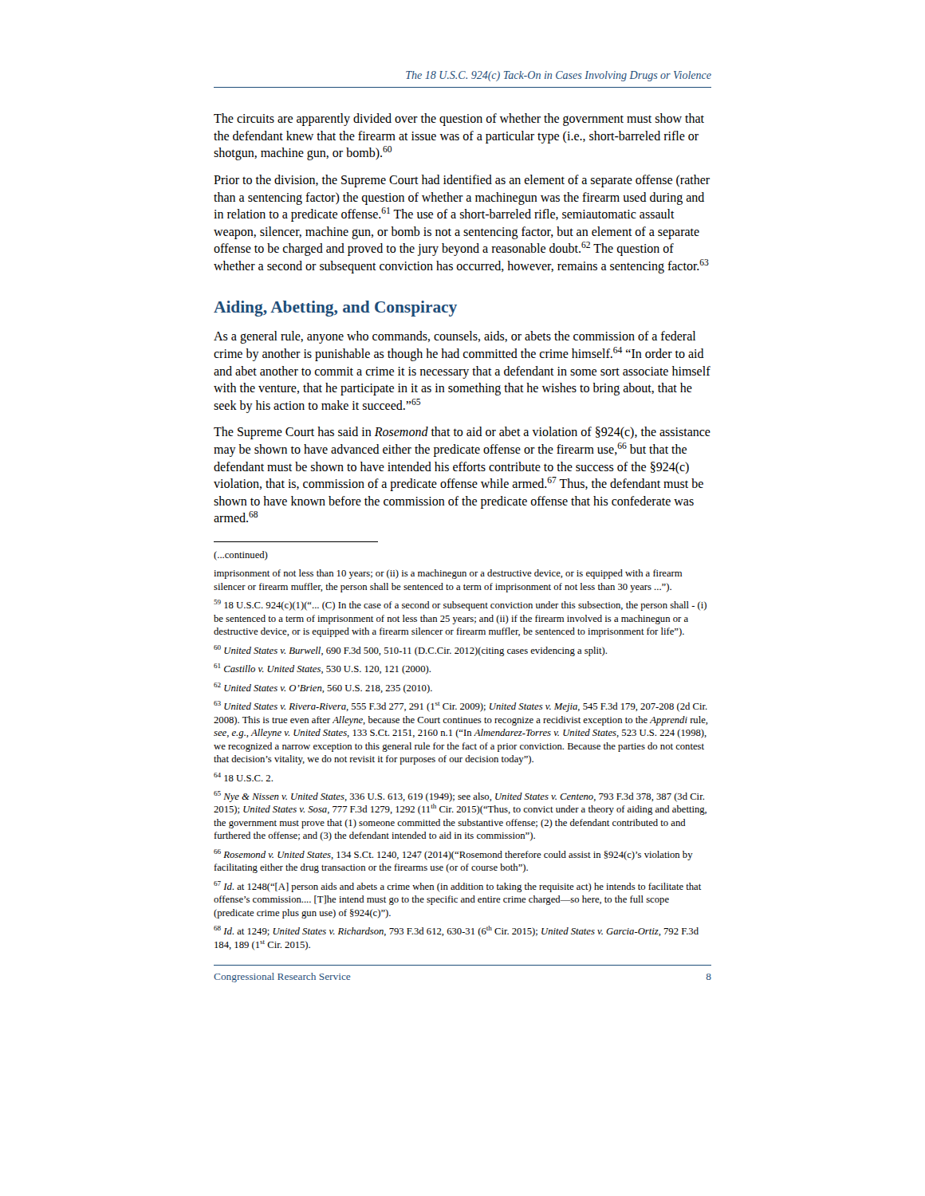The 18 U.S.C. 924(c) Tack-On in Cases Involving Drugs or Violence
The circuits are apparently divided over the question of whether the government must show that the defendant knew that the firearm at issue was of a particular type (i.e., short-barreled rifle or shotgun, machine gun, or bomb).60
Prior to the division, the Supreme Court had identified as an element of a separate offense (rather than a sentencing factor) the question of whether a machinegun was the firearm used during and in relation to a predicate offense.61 The use of a short-barreled rifle, semiautomatic assault weapon, silencer, machine gun, or bomb is not a sentencing factor, but an element of a separate offense to be charged and proved to the jury beyond a reasonable doubt.62 The question of whether a second or subsequent conviction has occurred, however, remains a sentencing factor.63
Aiding, Abetting, and Conspiracy
As a general rule, anyone who commands, counsels, aids, or abets the commission of a federal crime by another is punishable as though he had committed the crime himself.64 “In order to aid and abet another to commit a crime it is necessary that a defendant in some sort associate himself with the venture, that he participate in it as in something that he wishes to bring about, that he seek by his action to make it succeed.”65
The Supreme Court has said in Rosemond that to aid or abet a violation of §924(c), the assistance may be shown to have advanced either the predicate offense or the firearm use,66 but that the defendant must be shown to have intended his efforts contribute to the success of the §924(c) violation, that is, commission of a predicate offense while armed.67 Thus, the defendant must be shown to have known before the commission of the predicate offense that his confederate was armed.68
(...continued)
imprisonment of not less than 10 years; or (ii) is a machinegun or a destructive device, or is equipped with a firearm silencer or firearm muffler, the person shall be sentenced to a term of imprisonment of not less than 30 years ...”).
59 18 U.S.C. 924(c)(1)(“... (C) In the case of a second or subsequent conviction under this subsection, the person shall - (i) be sentenced to a term of imprisonment of not less than 25 years; and (ii) if the firearm involved is a machinegun or a destructive device, or is equipped with a firearm silencer or firearm muffler, be sentenced to imprisonment for life”).
60 United States v. Burwell, 690 F.3d 500, 510-11 (D.C.Cir. 2012)(citing cases evidencing a split).
61 Castillo v. United States, 530 U.S. 120, 121 (2000).
62 United States v. O’Brien, 560 U.S. 218, 235 (2010).
63 United States v. Rivera-Rivera, 555 F.3d 277, 291 (1st Cir. 2009); United States v. Mejia, 545 F.3d 179, 207-208 (2d Cir. 2008). This is true even after Alleyne, because the Court continues to recognize a recidivist exception to the Apprendi rule, see, e.g., Alleyne v. United States, 133 S.Ct. 2151, 2160 n.1 (“In Almendarez-Torres v. United States, 523 U.S. 224 (1998), we recognized a narrow exception to this general rule for the fact of a prior conviction. Because the parties do not contest that decision’s vitality, we do not revisit it for purposes of our decision today”).
64 18 U.S.C. 2.
65 Nye & Nissen v. United States, 336 U.S. 613, 619 (1949); see also, United States v. Centeno, 793 F.3d 378, 387 (3d Cir. 2015); United States v. Sosa, 777 F.3d 1279, 1292 (11th Cir. 2015)(“Thus, to convict under a theory of aiding and abetting, the government must prove that (1) someone committed the substantive offense; (2) the defendant contributed to and furthered the offense; and (3) the defendant intended to aid in its commission”).
66 Rosemond v. United States, 134 S.Ct. 1240, 1247 (2014)(“Rosemond therefore could assist in §924(c)’s violation by facilitating either the drug transaction or the firearms use (or of course both”).
67 Id. at 1248(“[A] person aids and abets a crime when (in addition to taking the requisite act) he intends to facilitate that offense’s commission.... [T]he intend must go to the specific and entire crime charged—so here, to the full scope (predicate crime plus gun use) of §924(c)”).
68 Id. at 1249; United States v. Richardson, 793 F.3d 612, 630-31 (6th Cir. 2015); United States v. Garcia-Ortiz, 792 F.3d 184, 189 (1st Cir. 2015).
Congressional Research Service
8